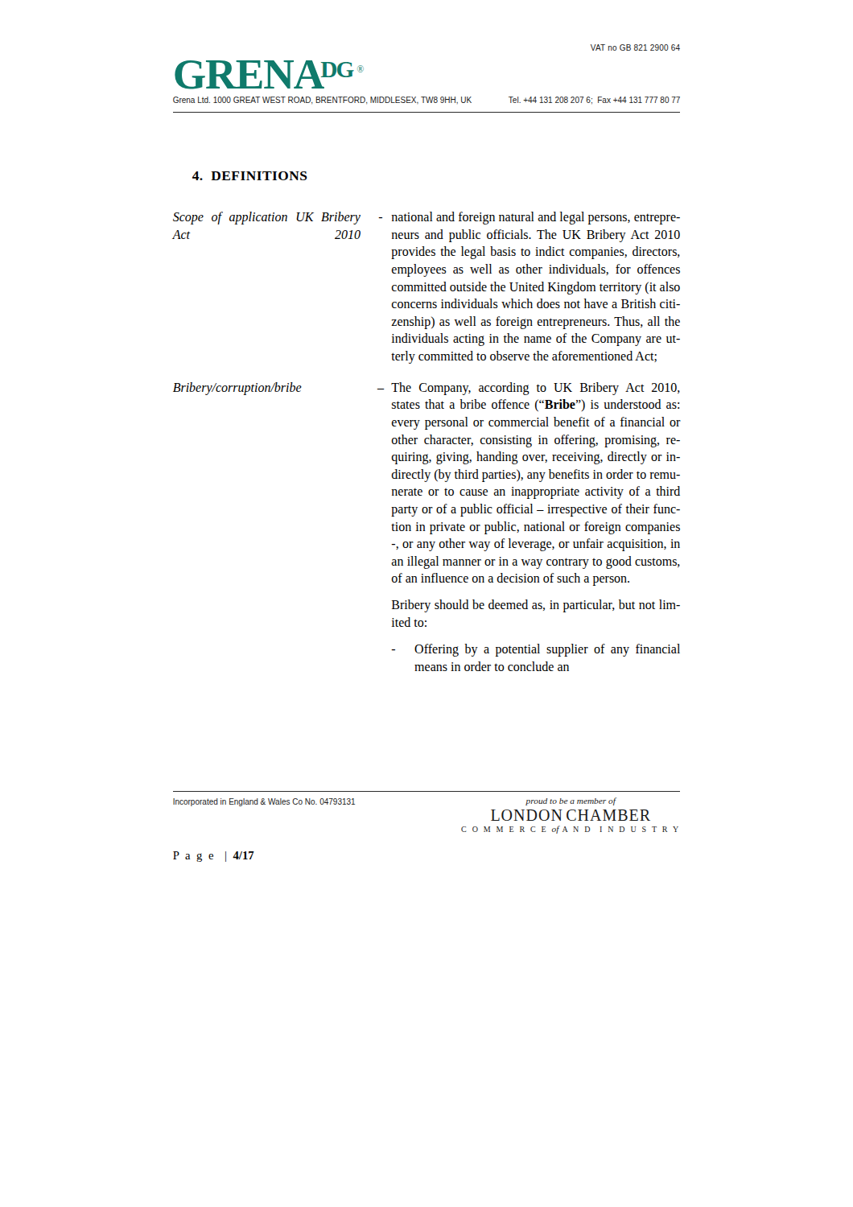VAT no GB 821 2900 64
GRENADG®
Grena Ltd. 1000 GREAT WEST ROAD, BRENTFORD, MIDDLESEX, TW8 9HH, UK Tel. +44 131 208 207 6; Fax +44 131 777 80 77
4. DEFINITIONS
Scope of application UK Bribery Act 2010
-
national and foreign natural and legal persons, entrepreneurs and public officials. The UK Bribery Act 2010 provides the legal basis to indict companies, directors, employees as well as other individuals, for offences committed outside the United Kingdom territory (it also concerns individuals which does not have a British citizenship) as well as foreign entrepreneurs. Thus, all the individuals acting in the name of the Company are utterly committed to observe the aforementioned Act;
Bribery/corruption/bribe
–
The Company, according to UK Bribery Act 2010, states that a bribe offence (“Bribe”) is understood as: every personal or commercial benefit of a financial or other character, consisting in offering, promising, requiring, giving, handing over, receiving, directly or indirectly (by third parties), any benefits in order to remunerate or to cause an inappropriate activity of a third party or of a public official – irrespective of their function in private or public, national or foreign companies -, or any other way of leverage, or unfair acquisition, in an illegal manner or in a way contrary to good customs, of an influence on a decision of such a person.
Bribery should be deemed as, in particular, but not limited to:
- Offering by a potential supplier of any financial means in order to conclude an
Incorporated in England & Wales Co No. 04793131
proud to be a member of
LONDON CHAMBER
C O M M E R C E of A N D I N D U S T R Y
P a g e | 4/17